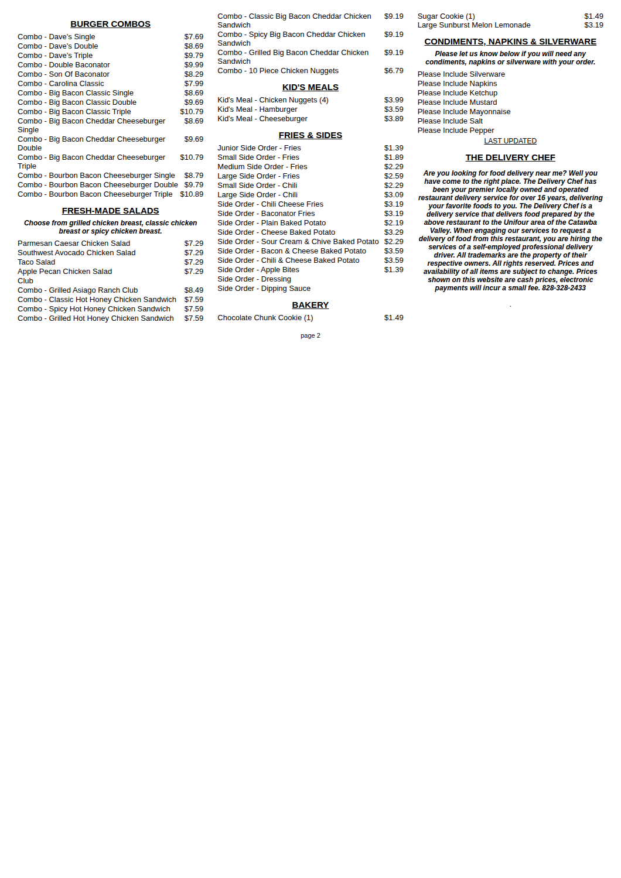BURGER COMBOS
Combo - Dave's Single$7.69
Combo - Dave's Double$8.69
Combo - Dave's Triple$9.79
Combo - Double Baconator$9.99
Combo - Son Of Baconator$8.29
Combo - Carolina Classic$7.99
Combo - Big Bacon Classic Single$8.69
Combo - Big Bacon Classic Double$9.69
Combo - Big Bacon Classic Triple$10.79
Combo - Big Bacon Cheddar Cheeseburger Single$8.69
Combo - Big Bacon Cheddar Cheeseburger Double$9.69
Combo - Big Bacon Cheddar Cheeseburger Triple$10.79
Combo - Bourbon Bacon Cheeseburger Single$8.79
Combo - Bourbon Bacon Cheeseburger Double$9.79
Combo - Bourbon Bacon Cheeseburger Triple$10.89
FRESH-MADE SALADS
Choose from grilled chicken breast, classic chicken breast or spicy chicken breast.
Parmesan Caesar Chicken Salad$7.29
Southwest Avocado Chicken Salad$7.29
Taco Salad$7.29
Apple Pecan Chicken Salad$7.29
Club
Combo - Grilled Asiago Ranch Club$8.49
Combo - Classic Hot Honey Chicken Sandwich$7.59
Combo - Spicy Hot Honey Chicken Sandwich$7.59
Combo - Grilled Hot Honey Chicken Sandwich$7.59
Combo - Classic Big Bacon Cheddar Chicken Sandwich$9.19
Combo - Spicy Big Bacon Cheddar Chicken Sandwich$9.19
Combo - Grilled Big Bacon Cheddar Chicken Sandwich$9.19
Combo - 10 Piece Chicken Nuggets$6.79
KID'S MEALS
Kid's Meal - Chicken Nuggets (4)$3.99
Kid's Meal - Hamburger$3.59
Kid's Meal - Cheeseburger$3.89
FRIES & SIDES
Junior Side Order - Fries$1.39
Small Side Order - Fries$1.89
Medium Side Order - Fries$2.29
Large Side Order - Fries$2.59
Small Side Order - Chili$2.29
Large Side Order - Chili$3.09
Side Order - Chili Cheese Fries$3.19
Side Order - Baconator Fries$3.19
Side Order - Plain Baked Potato$2.19
Side Order - Cheese Baked Potato$3.29
Side Order - Sour Cream & Chive Baked Potato$2.29
Side Order - Bacon & Cheese Baked Potato$3.59
Side Order - Chili & Cheese Baked Potato$3.59
Side Order - Apple Bites$1.39
Side Order - Dressing
Side Order - Dipping Sauce
BAKERY
Chocolate Chunk Cookie (1)$1.49
Sugar Cookie (1)$1.49
Large Sunburst Melon Lemonade$3.19
CONDIMENTS, NAPKINS & SILVERWARE
Please let us know below if you will need any condiments, napkins or silverware with your order.
Please Include Silverware
Please Include Napkins
Please Include Ketchup
Please Include Mustard
Please Include Mayonnaise
Please Include Salt
Please Include Pepper
LAST UPDATED
THE DELIVERY CHEF
Are you looking for food delivery near me? Well you have come to the right place. The Delivery Chef has been your premier locally owned and operated restaurant delivery service for over 16 years, delivering your favorite foods to you. The Delivery Chef is a delivery service that delivers food prepared by the above restaurant to the Unifour area of the Catawba Valley. When engaging our services to request a delivery of food from this restaurant, you are hiring the services of a self-employed professional delivery driver. All trademarks are the property of their respective owners. All rights reserved. Prices and availability of all items are subject to change. Prices shown on this website are cash prices, electronic payments will incur a small fee. 828-328-2433
.
page 2